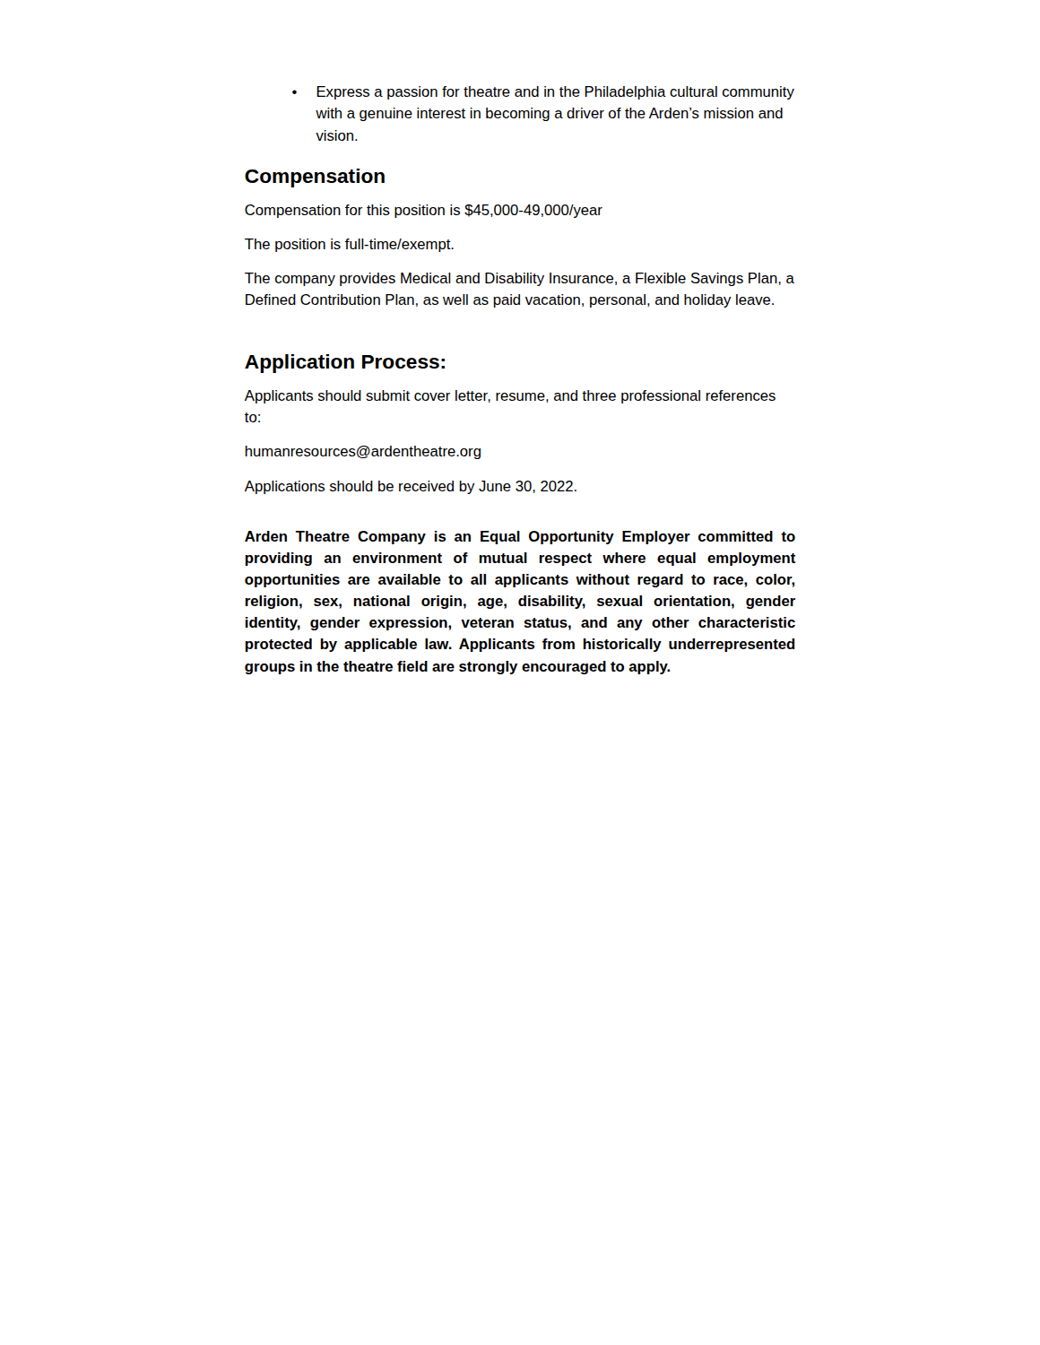Express a passion for theatre and in the Philadelphia cultural community with a genuine interest in becoming a driver of the Arden’s mission and vision.
Compensation
Compensation for this position is $45,000-49,000/year
The position is full-time/exempt.
The company provides Medical and Disability Insurance, a Flexible Savings Plan, a Defined Contribution Plan, as well as paid vacation, personal, and holiday leave.
Application Process:
Applicants should submit cover letter, resume, and three professional references to:
humanresources@ardentheatre.org
Applications should be received by June 30, 2022.
Arden Theatre Company is an Equal Opportunity Employer committed to providing an environment of mutual respect where equal employment opportunities are available to all applicants without regard to race, color, religion, sex, national origin, age, disability, sexual orientation, gender identity, gender expression, veteran status, and any other characteristic protected by applicable law. Applicants from historically underrepresented groups in the theatre field are strongly encouraged to apply.